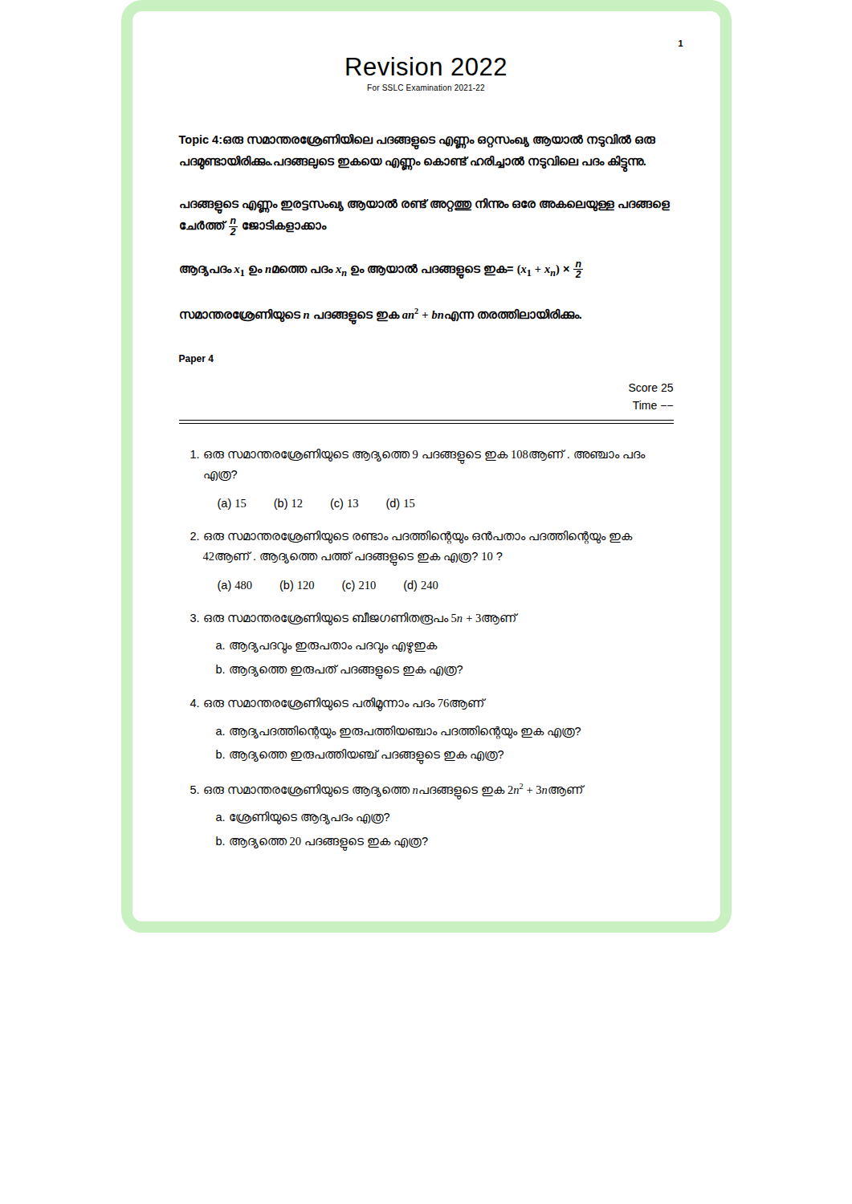1
Revision 2022
For SSLC Examination 2021-22
Topic 4:ഒരു സമാന്തരശ്രേണിയിലെ പദങ്ങളുടെ എണ്ണം ഒറ്റസംഖ്യ ആയാൽ നടുവിൽ ഒരു പദമുണ്ടായിരിക്കും.പദങ്ങലുടെ ഇകയെ എണ്ണം കൊണ്ട് ഹരിച്ചാൽ നടുവിലെ പദം കിട്ടുന്നു.
പദങ്ങളുടെ എണ്ണം ഇരട്ടസംഖ്യ ആയാൽ രണ്ട് അറ്റത്തു നിന്നും ഒരേ അകലെയുള്ള പദങ്ങളെ ചേർത്ത് n 2 ജോടികളാക്കാം
ആദ്യപദം x1 ഉം nമത്തെ പദം xn ഉം ആയാൽ പദങ്ങളുടെ ഇക= (x1 + xn) × n 2
സമാന്തരശ്രേണിയുടെ n പദങ്ങളുടെ ഇക an2 + bnഎന്ന തരത്തിലായിരിക്കും.
Paper 4
Score 25
Time −−
ഒരു സമാന്തരശ്രേണിയുടെ ആദ്യത്തെ 9 പദങ്ങളുടെ ഇക 108ആണ് . അഞ്ചാം പദം എത്ര?
(a) 15 (b) 12 (c) 13 (d) 15
ഒരു സമാന്തരശ്രേണിയുടെ രണ്ടാം പദത്തിന്റെയും ഒൻപതാം പദത്തിന്റെയും ഇക 42ആണ് . ആദ്യത്തെ പത്ത് പദങ്ങളുടെ ഇക എത്ര? 10 ?
(a) 480 (b) 120 (c) 210 (d) 240
ഒരു സമാന്തരശ്രേണിയുടെ ബീജഗണിതരൂപം 5 n + 3ആണ്
ആദ്യപദവും ഇരുപതാം പദവും എഴുഇക
ആദ്യത്തെ ഇരുപത് പദങ്ങളുടെ ഇക എത്ര?
ഒരു സമാന്തരശ്രേണിയുടെ പതിമൂന്നാം പദം 76ആണ്
ആദ്യപദത്തിന്റെയും ഇരുപത്തിയഞ്ചാം പദത്തിന്റെയും ഇക എത്ര?
ആദ്യത്തെ ഇരുപത്തിയഞ്ച് പദങ്ങളുടെ ഇക എത്ര?
ഒരു സമാന്തരശ്രേണിയുടെ ആദ്യത്തെ nപദങ്ങളുടെ ഇക 2 n2 + 3 nആണ്
ശ്രേണിയുടെ ആദ്യപദം എത്ര?
ആദ്യത്തെ 20 പദങ്ങളുടെ ഇക എത്ര?